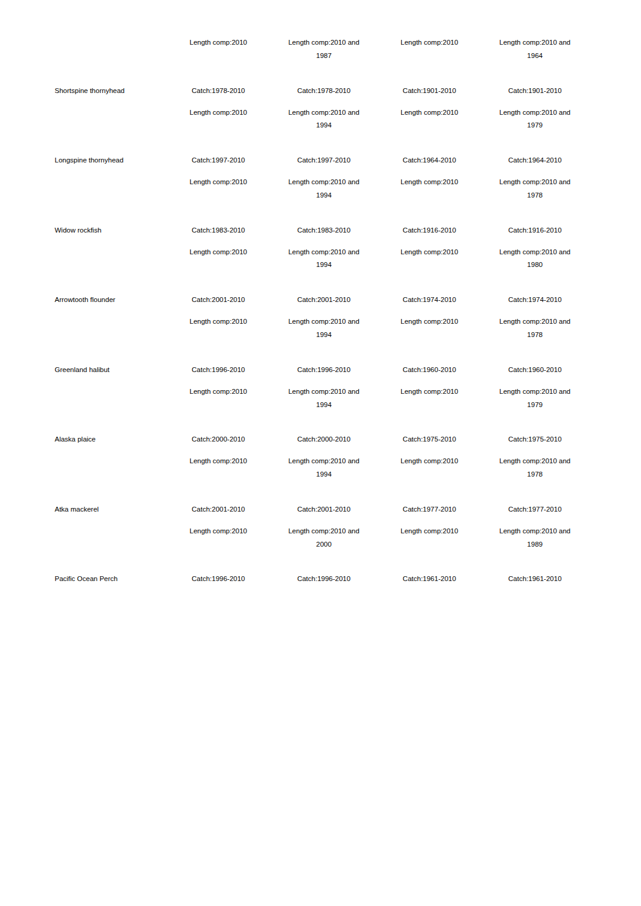| | Length comp:2010 | Length comp:2010 and 1987 | Length comp:2010 | Length comp:2010 and 1964 |
| Shortspine thornyhead | Catch:1978-2010 | Catch:1978-2010 | Catch:1901-2010 | Catch:1901-2010 |
| | Length comp:2010 | Length comp:2010 and 1994 | Length comp:2010 | Length comp:2010 and 1979 |
| Longspine thornyhead | Catch:1997-2010 | Catch:1997-2010 | Catch:1964-2010 | Catch:1964-2010 |
| | Length comp:2010 | Length comp:2010 and 1994 | Length comp:2010 | Length comp:2010 and 1978 |
| Widow rockfish | Catch:1983-2010 | Catch:1983-2010 | Catch:1916-2010 | Catch:1916-2010 |
| | Length comp:2010 | Length comp:2010 and 1994 | Length comp:2010 | Length comp:2010 and 1980 |
| Arrowtooth flounder | Catch:2001-2010 | Catch:2001-2010 | Catch:1974-2010 | Catch:1974-2010 |
| | Length comp:2010 | Length comp:2010 and 1994 | Length comp:2010 | Length comp:2010 and 1978 |
| Greenland halibut | Catch:1996-2010 | Catch:1996-2010 | Catch:1960-2010 | Catch:1960-2010 |
| | Length comp:2010 | Length comp:2010 and 1994 | Length comp:2010 | Length comp:2010 and 1979 |
| Alaska plaice | Catch:2000-2010 | Catch:2000-2010 | Catch:1975-2010 | Catch:1975-2010 |
| | Length comp:2010 | Length comp:2010 and 1994 | Length comp:2010 | Length comp:2010 and 1978 |
| Atka mackerel | Catch:2001-2010 | Catch:2001-2010 | Catch:1977-2010 | Catch:1977-2010 |
| | Length comp:2010 | Length comp:2010 and 2000 | Length comp:2010 | Length comp:2010 and 1989 |
| Pacific Ocean Perch | Catch:1996-2010 | Catch:1996-2010 | Catch:1961-2010 | Catch:1961-2010 |